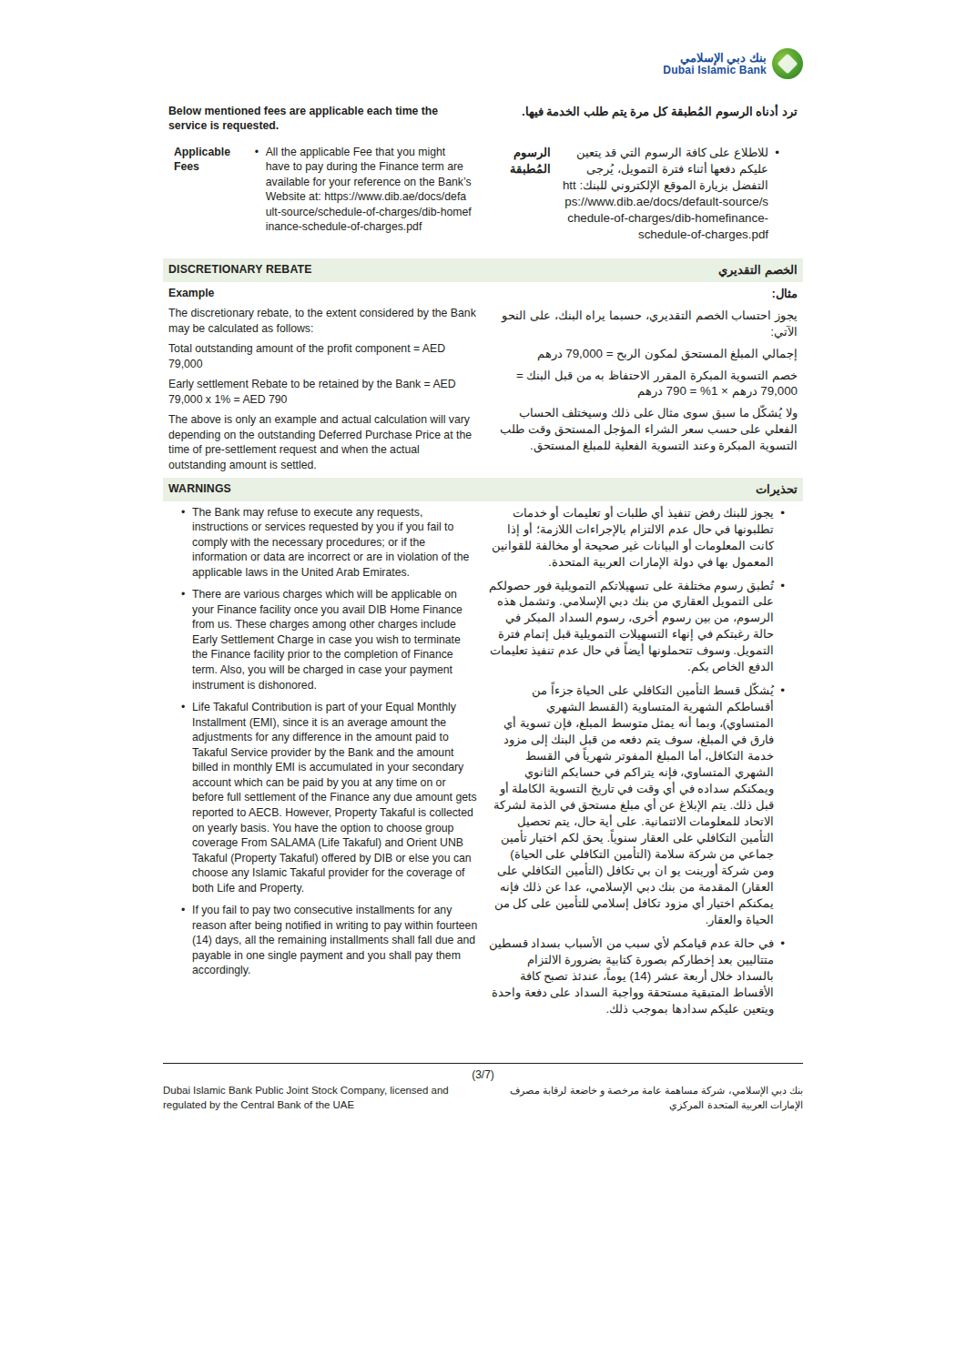بنك دبي الإسلامي
Dubai Islamic Bank
| Below mentioned fees are applicable each time the service is requested. | ترد أدناه الرسوم المُطبقة كل مرة يتم طلب الخدمة فيها. |
| / Applicable Fees / All the applicable Fee that you might have to pay during the Finance term are available for your reference on the Bank’s Website at: https://www.dib.ae/docs/default-source/schedule-of-charges/dib-homefinance-schedule-of-charges.pdf / | / للاطلاع على كافة الرسوم التي قد يتعين عليكم دفعها أثناء فترة التمويل، يُرجى التفضل بزيارة الموقع الإلكتروني للبنك: https://www.dib.ae/docs/default-source/schedule-of-charges/dib-homefinance-schedule-of-charges.pdf / الرسوم المُطبقة / |
| DISCRETIONARY REBATE | الخصم التقديري |
| Example The discretionary rebate, to the extent considered by the Bank may be calculated as follows: Total outstanding amount of the profit component = AED 79,000 Early settlement Rebate to be retained by the Bank = AED 79,000 x 1% = AED 790 The above is only an example and actual calculation will vary depending on the outstanding Deferred Purchase Price at the time of pre-settlement request and when the actual outstanding amount is settled. | مثال: يجوز احتساب الخصم التقديري، حسبما يراه البنك، على النحو الآتي: إجمالي المبلغ المستحق لمكون الربح = 79,000 درهم خصم التسوية المبكرة المقرر الاحتفاظ به من قبل البنك = 79,000 درهم × 1% = 790 درهم ولا يُشكّل ما سبق سوى مثال على ذلك وسيختلف الحساب الفعلي على حسب سعر الشراء المؤجل المستحق وقت طلب التسوية المبكرة وعند التسوية الفعلية للمبلغ المستحق. |
| WARNINGS | تحذيرات |
| The Bank may refuse to execute any requests, instructions or services requested by you if you fail to comply with the necessary procedures; or if the information or data are incorrect or are in violation of the applicable laws in the United Arab Emirates. There are various charges which will be applicable on your Finance facility once you avail DIB Home Finance from us. These charges among other charges include Early Settlement Charge in case you wish to terminate the Finance facility prior to the completion of Finance term. Also, you will be charged in case your payment instrument is dishonored. Life Takaful Contribution is part of your Equal Monthly Installment (EMI), since it is an average amount the adjustments for any difference in the amount paid to Takaful Service provider by the Bank and the amount billed in monthly EMI is accumulated in your secondary account which can be paid by you at any time on or before full settlement of the Finance any due amount gets reported to AECB. However, Property Takaful is collected on yearly basis. You have the option to choose group coverage From SALAMA (Life Takaful) and Orient UNB Takaful (Property Takaful) offered by DIB or else you can choose any Islamic Takaful provider for the coverage of both Life and Property. If you fail to pay two consecutive installments for any reason after being notified in writing to pay within fourteen (14) days, all the remaining installments shall fall due and payable in one single payment and you shall pay them accordingly. | يجوز للبنك رفض تنفيذ أي طلبات أو تعليمات أو خدمات تطلبونها في حال عدم الالتزام بالإجراءات اللازمة؛ أو إذا كانت المعلومات أو البيانات غير صحيحة أو مخالفة للقوانين المعمول بها في دولة الإمارات العربية المتحدة. تُطبق رسوم مختلفة على تسهيلاتكم التمويلية فور حصولكم على التمويل العقاري من بنك دبي الإسلامي. وتشمل هذه الرسوم، من بين رسوم أخرى، رسوم السداد المبكر في حالة رغبتكم في إنهاء التسهيلات التمويلية قبل إتمام فترة التمويل. وسوف تتحملونها أيضاً في حال عدم تنفيذ تعليمات الدفع الخاص بكم. يُشكّل قسط التأمين التكافلي على الحياة جزءاً من أقساطكم الشهرية المتساوية (القسط الشهري المتساوي)، وبما أنه يمثل متوسط المبلغ، فإن تسوية أي فارق في المبلغ، سوف يتم دفعه من قبل البنك إلى مزود خدمة التكافل، أما المبلغ المفوتر شهرياً في القسط الشهري المتساوي، فإنه يتراكم في حسابكم الثانوي ويمكنكم سداده في أي وقت في تاريخ التسوية الكاملة أو قبل ذلك. يتم الإبلاغ عن أي مبلغ مستحق في الذمة لشركة الاتحاد للمعلومات الائتمانية. على أية حال، يتم تحصيل التأمين التكافلي على العقار سنوياً. يحق لكم اختيار تأمين جماعي من شركة سلامة (التأمين التكافلي على الحياة) ومن شركة أورينت يو ان بي تكافل (التأمين التكافلي على العقار) المقدمة من بنك دبي الإسلامي، عدا عن ذلك فإنه يمكنكم اختيار أي مزود تكافل إسلامي للتأمين على كل من الحياة والعقار. في حالة عدم قيامكم لأي سبب من الأسباب بسداد قسطين متتاليين بعد إخطاركم بصورة كتابية بضرورة الالتزام بالسداد خلال أربعة عشر (14) يوماً، عندئذ تصبح كافة الأقساط المتبقية مستحقة وواجبة السداد على دفعة واحدة ويتعين عليكم سدادها بموجب ذلك. |
(3/7)
| Dubai Islamic Bank Public Joint Stock Company, licensed and regulated by the Central Bank of the UAE | بنك دبي الإسلامي، شركة مساهمة عامة مرخصة و خاضعة لرقابة مصرف الإمارات العربية المتحدة المركزي |